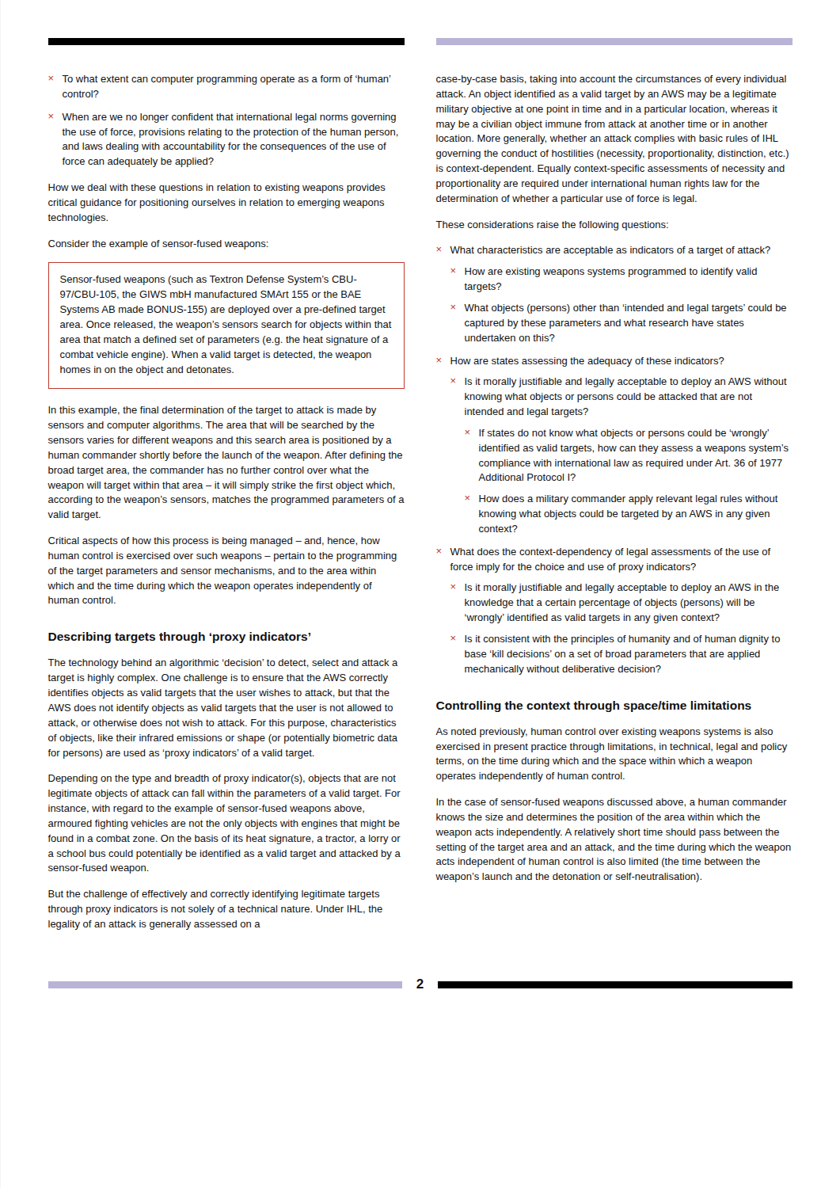To what extent can computer programming operate as a form of ‘human’ control?
When are we no longer confident that international legal norms governing the use of force, provisions relating to the protection of the human person, and laws dealing with accountability for the consequences of the use of force can adequately be applied?
How we deal with these questions in relation to existing weapons provides critical guidance for positioning ourselves in relation to emerging weapons technologies.
Consider the example of sensor-fused weapons:
Sensor-fused weapons (such as Textron Defense System’s CBU-97/CBU-105, the GIWS mbH manufactured SMArt 155 or the BAE Systems AB made BONUS-155) are deployed over a pre-defined target area. Once released, the weapon’s sensors search for objects within that area that match a defined set of parameters (e.g. the heat signature of a combat vehicle engine). When a valid target is detected, the weapon homes in on the object and detonates.
In this example, the final determination of the target to attack is made by sensors and computer algorithms. The area that will be searched by the sensors varies for different weapons and this search area is positioned by a human commander shortly before the launch of the weapon. After defining the broad target area, the commander has no further control over what the weapon will target within that area – it will simply strike the first object which, according to the weapon’s sensors, matches the programmed parameters of a valid target.
Critical aspects of how this process is being managed – and, hence, how human control is exercised over such weapons – pertain to the programming of the target parameters and sensor mechanisms, and to the area within which and the time during which the weapon operates independently of human control.
Describing targets through ‘proxy indicators’
The technology behind an algorithmic ‘decision’ to detect, select and attack a target is highly complex. One challenge is to ensure that the AWS correctly identifies objects as valid targets that the user wishes to attack, but that the AWS does not identify objects as valid targets that the user is not allowed to attack, or otherwise does not wish to attack. For this purpose, characteristics of objects, like their infrared emissions or shape (or potentially biometric data for persons) are used as ‘proxy indicators’ of a valid target.
Depending on the type and breadth of proxy indicator(s), objects that are not legitimate objects of attack can fall within the parameters of a valid target. For instance, with regard to the example of sensor-fused weapons above, armoured fighting vehicles are not the only objects with engines that might be found in a combat zone. On the basis of its heat signature, a tractor, a lorry or a school bus could potentially be identified as a valid target and attacked by a sensor-fused weapon.
But the challenge of effectively and correctly identifying legitimate targets through proxy indicators is not solely of a technical nature. Under IHL, the legality of an attack is generally assessed on a
case-by-case basis, taking into account the circumstances of every individual attack. An object identified as a valid target by an AWS may be a legitimate military objective at one point in time and in a particular location, whereas it may be a civilian object immune from attack at another time or in another location. More generally, whether an attack complies with basic rules of IHL governing the conduct of hostilities (necessity, proportionality, distinction, etc.) is context-dependent. Equally context-specific assessments of necessity and proportionality are required under international human rights law for the determination of whether a particular use of force is legal.
These considerations raise the following questions:
What characteristics are acceptable as indicators of a target of attack?
How are existing weapons systems programmed to identify valid targets?
What objects (persons) other than ‘intended and legal targets’ could be captured by these parameters and what research have states undertaken on this?
How are states assessing the adequacy of these indicators?
Is it morally justifiable and legally acceptable to deploy an AWS without knowing what objects or persons could be attacked that are not intended and legal targets?
If states do not know what objects or persons could be ‘wrongly’ identified as valid targets, how can they assess a weapons system’s compliance with international law as required under Art. 36 of 1977 Additional Protocol I?
How does a military commander apply relevant legal rules without knowing what objects could be targeted by an AWS in any given context?
What does the context-dependency of legal assessments of the use of force imply for the choice and use of proxy indicators?
Is it morally justifiable and legally acceptable to deploy an AWS in the knowledge that a certain percentage of objects (persons) will be ‘wrongly’ identified as valid targets in any given context?
Is it consistent with the principles of humanity and of human dignity to base ‘kill decisions’ on a set of broad parameters that are applied mechanically without deliberative decision?
Controlling the context through space/time limitations
As noted previously, human control over existing weapons systems is also exercised in present practice through limitations, in technical, legal and policy terms, on the time during which and the space within which a weapon operates independently of human control.
In the case of sensor-fused weapons discussed above, a human commander knows the size and determines the position of the area within which the weapon acts independently. A relatively short time should pass between the setting of the target area and an attack, and the time during which the weapon acts independent of human control is also limited (the time between the weapon’s launch and the detonation or self-neutralisation).
2